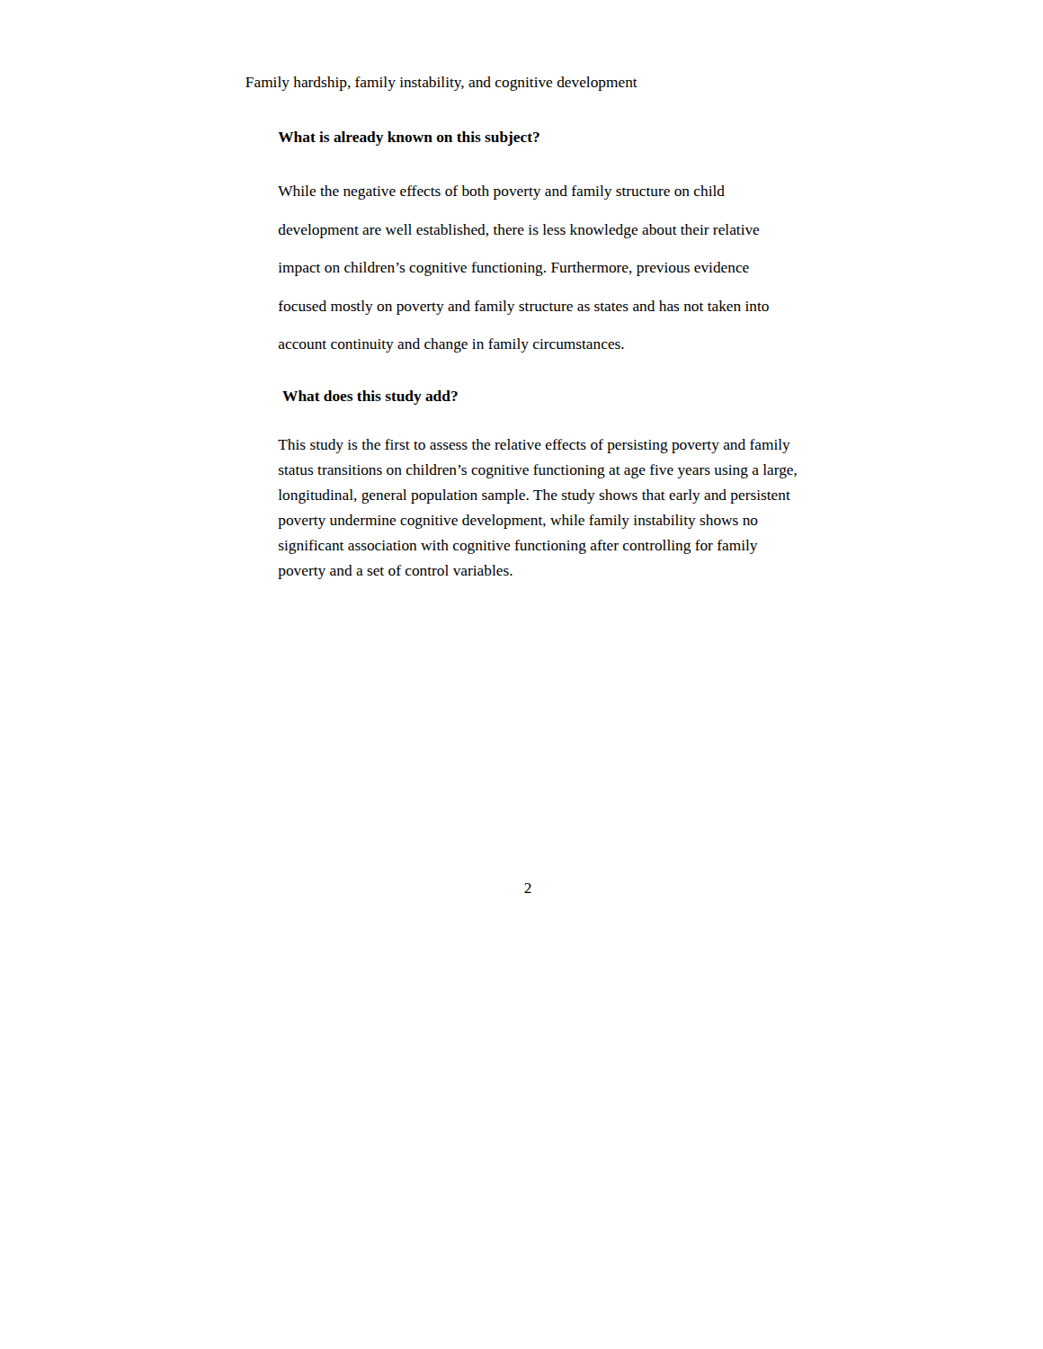Family hardship, family instability, and cognitive development
What is already known on this subject?
While the negative effects of both poverty and family structure on child development are well established, there is less knowledge about their relative impact on children’s cognitive functioning. Furthermore, previous evidence focused mostly on poverty and family structure as states and has not taken into account continuity and change in family circumstances.
What does this study add?
This study is the first to assess the relative effects of persisting poverty and family status transitions on children’s cognitive functioning at age five years using a large, longitudinal, general population sample. The study shows that early and persistent poverty undermine cognitive development, while family instability shows no significant association with cognitive functioning after controlling for family poverty and a set of control variables.
2